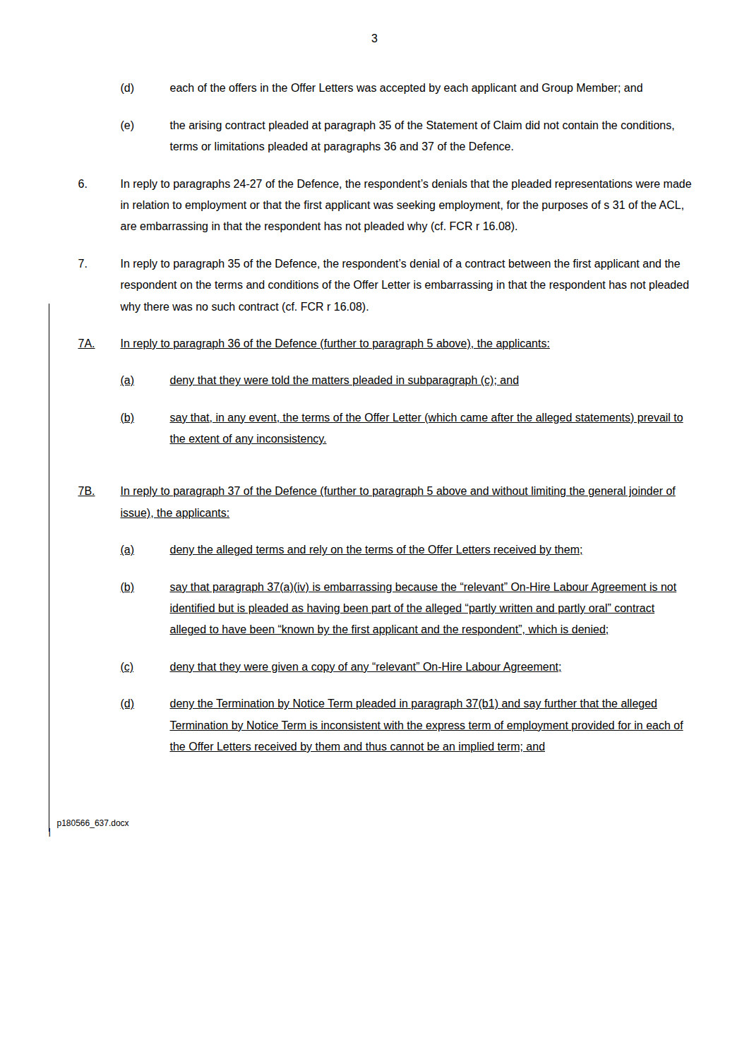3
(d) each of the offers in the Offer Letters was accepted by each applicant and Group Member; and
(e) the arising contract pleaded at paragraph 35 of the Statement of Claim did not contain the conditions, terms or limitations pleaded at paragraphs 36 and 37 of the Defence.
6. In reply to paragraphs 24-27 of the Defence, the respondent’s denials that the pleaded representations were made in relation to employment or that the first applicant was seeking employment, for the purposes of s 31 of the ACL, are embarrassing in that the respondent has not pleaded why (cf. FCR r 16.08).
7. In reply to paragraph 35 of the Defence, the respondent’s denial of a contract between the first applicant and the respondent on the terms and conditions of the Offer Letter is embarrassing in that the respondent has not pleaded why there was no such contract (cf. FCR r 16.08).
7A. In reply to paragraph 36 of the Defence (further to paragraph 5 above), the applicants:
(a) deny that they were told the matters pleaded in subparagraph (c); and
(b) say that, in any event, the terms of the Offer Letter (which came after the alleged statements) prevail to the extent of any inconsistency.
7B. In reply to paragraph 37 of the Defence (further to paragraph 5 above and without limiting the general joinder of issue), the applicants:
(a) deny the alleged terms and rely on the terms of the Offer Letters received by them;
(b) say that paragraph 37(a)(iv) is embarrassing because the “relevant” On-Hire Labour Agreement is not identified but is pleaded as having been part of the alleged “partly written and partly oral” contract alleged to have been “known by the first applicant and the respondent”, which is denied;
(c) deny that they were given a copy of any “relevant” On-Hire Labour Agreement;
(d) deny the Termination by Notice Term pleaded in paragraph 37(b1) and say further that the alleged Termination by Notice Term is inconsistent with the express term of employment provided for in each of the Offer Letters received by them and thus cannot be an implied term; and
p180566_637.docx
|